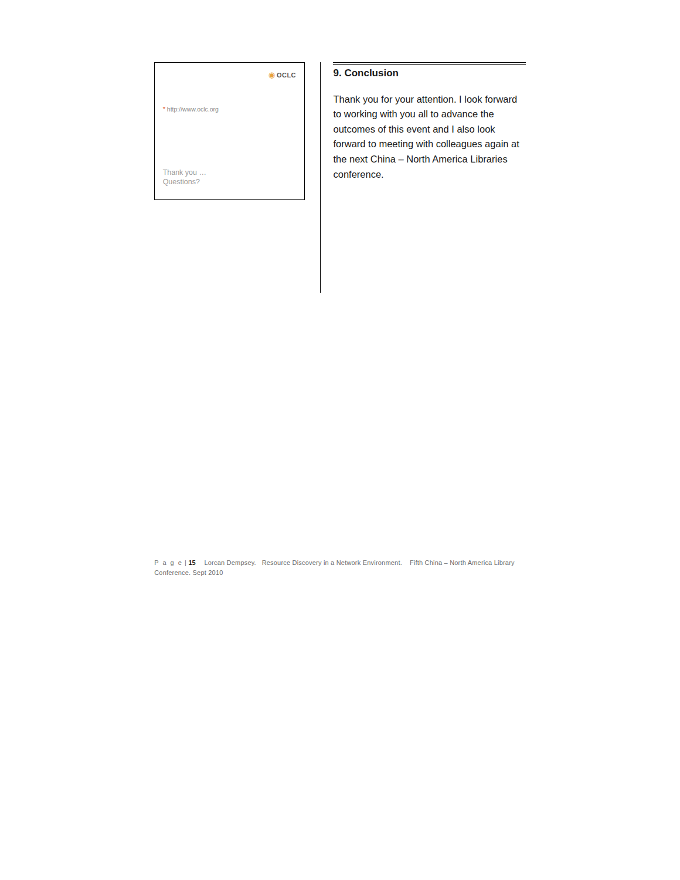◉OCLC
* http://www.oclc.org
Thank you …
Questions?
9. Conclusion
Thank you for your attention. I look forward to working with you all to advance the outcomes of this event and I also look forward to meeting with colleagues again at the next China – North America Libraries conference.
P a g e | 15 Lorcan Dempsey. Resource Discovery in a Network Environment. Fifth China – North America Library Conference. Sept 2010